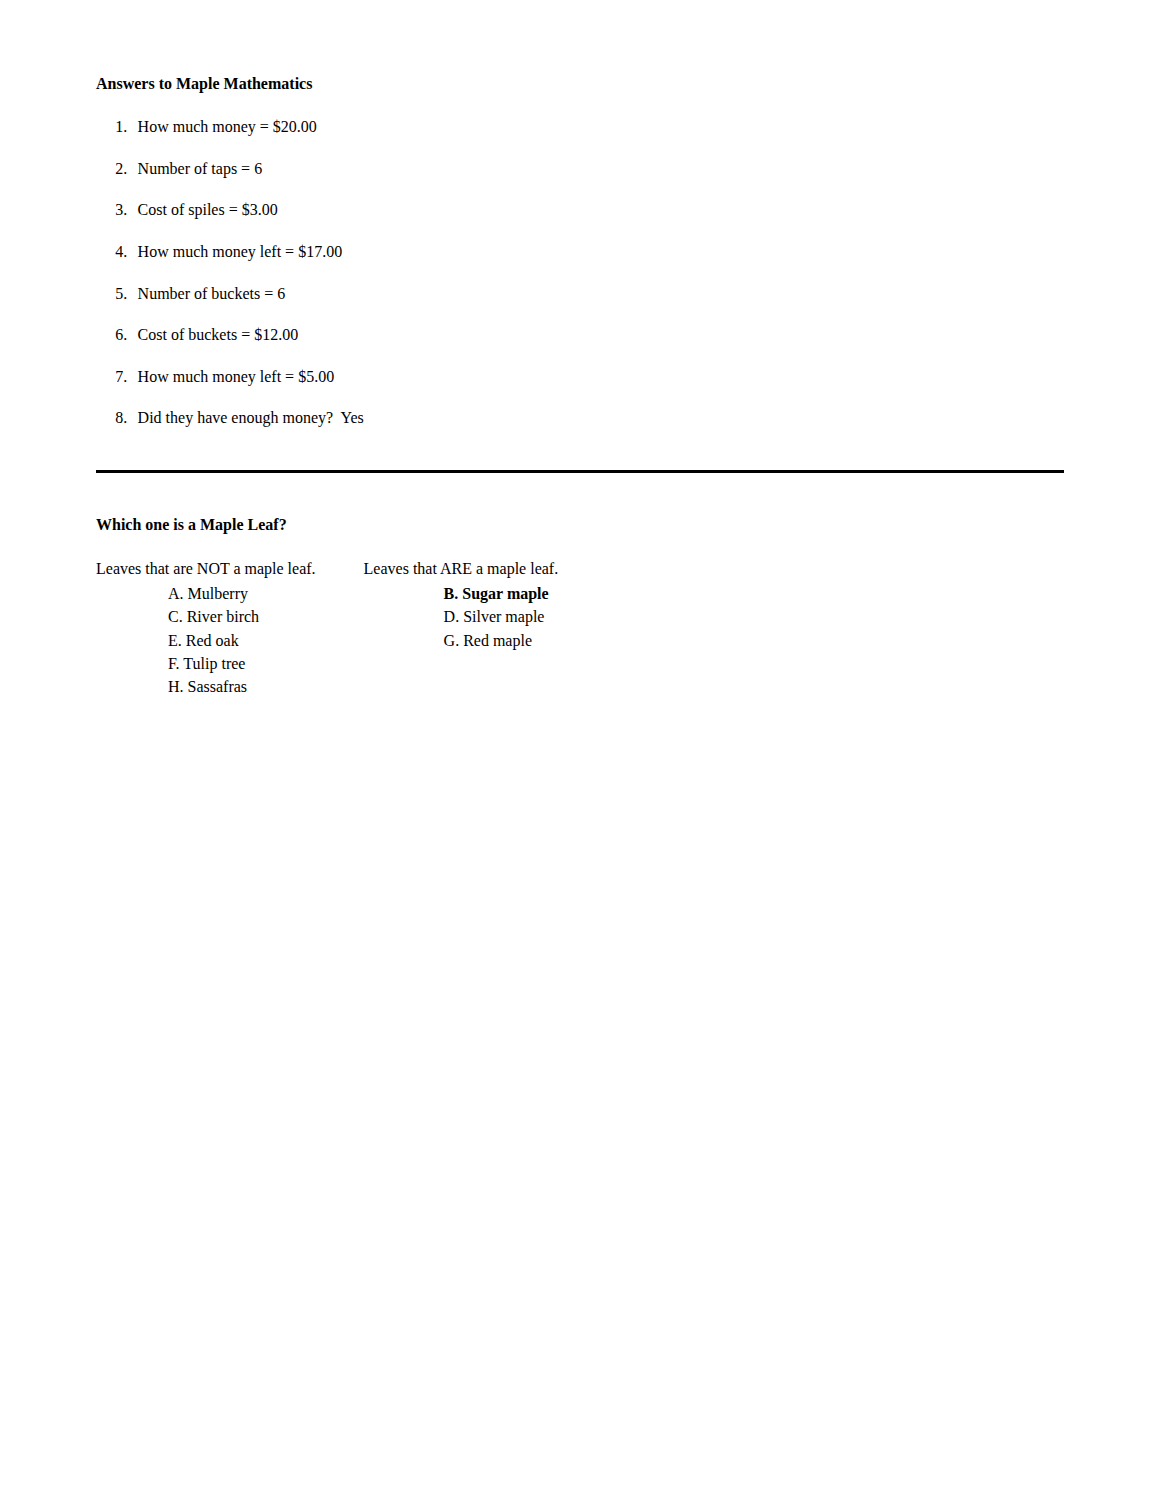Answers to Maple Mathematics
How much money = $20.00
Number of taps = 6
Cost of spiles = $3.00
How much money left = $17.00
Number of buckets = 6
Cost of buckets = $12.00
How much money left = $5.00
Did they have enough money? Yes
Which one is a Maple Leaf?
Leaves that are NOT a maple leaf.
A. Mulberry
C. River birch
E. Red oak
F. Tulip tree
H. Sassafras
Leaves that ARE a maple leaf.
B. Sugar maple
D. Silver maple
G. Red maple